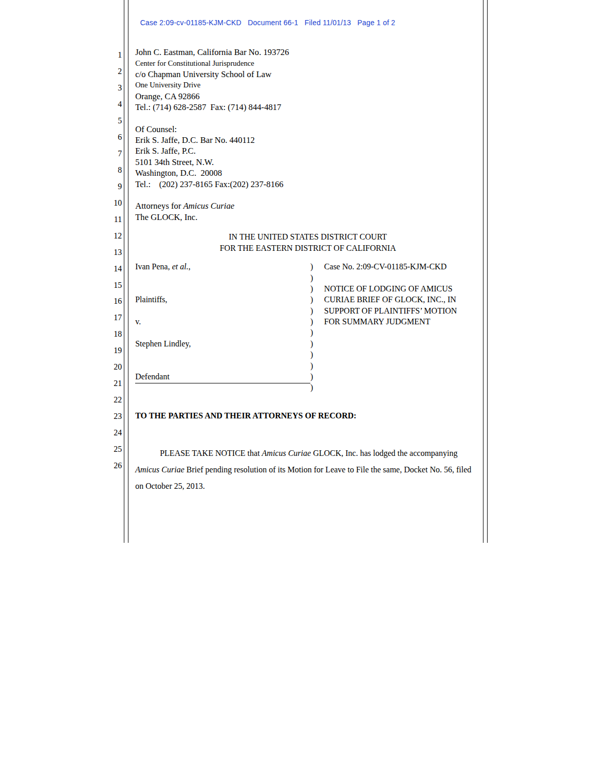Case 2:09-cv-01185-KJM-CKD Document 66-1 Filed 11/01/13 Page 1 of 2
1
2
3
4
5
6
7
8
9
10
11
12
13
14
15
16
17
18
19
20
21
22
23
24
25
26
John C. Eastman, California Bar No. 193726
Center for Constitutional Jurisprudence
c/o Chapman University School of Law
One University Drive
Orange, CA 92866
Tel.: (714) 628-2587 Fax: (714) 844-4817
Of Counsel:
Erik S. Jaffe, D.C. Bar No. 440112
Erik S. Jaffe, P.C.
5101 34th Street, N.W.
Washington, D.C. 20008
Tel.: (202) 237-8165 Fax:(202) 237-8166
Attorneys for Amicus Curiae
The GLOCK, Inc.
IN THE UNITED STATES DISTRICT COURT
FOR THE EASTERN DISTRICT OF CALIFORNIA
| Ivan Pena, et al. , | ) | Case No. 2:09-CV-01185-KJM-CKD |
| | ) | |
| | ) | NOTICE OF LODGING OF AMICUS |
| Plaintiffs, | ) | CURIAE BRIEF OF GLOCK, INC., IN |
| | ) | SUPPORT OF PLAINTIFFS’ MOTION |
| v. | ) | FOR SUMMARY JUDGMENT |
| | ) | |
| Stephen Lindley, | ) | |
| | ) | |
| | ) | |
| Defendant | ) | |
| | ) | |
TO THE PARTIES AND THEIR ATTORNEYS OF RECORD:
PLEASE TAKE NOTICE that Amicus Curiae GLOCK, Inc. has lodged the accompanying Amicus Curiae Brief pending resolution of its Motion for Leave to File the same, Docket No. 56, filed on October 25, 2013.